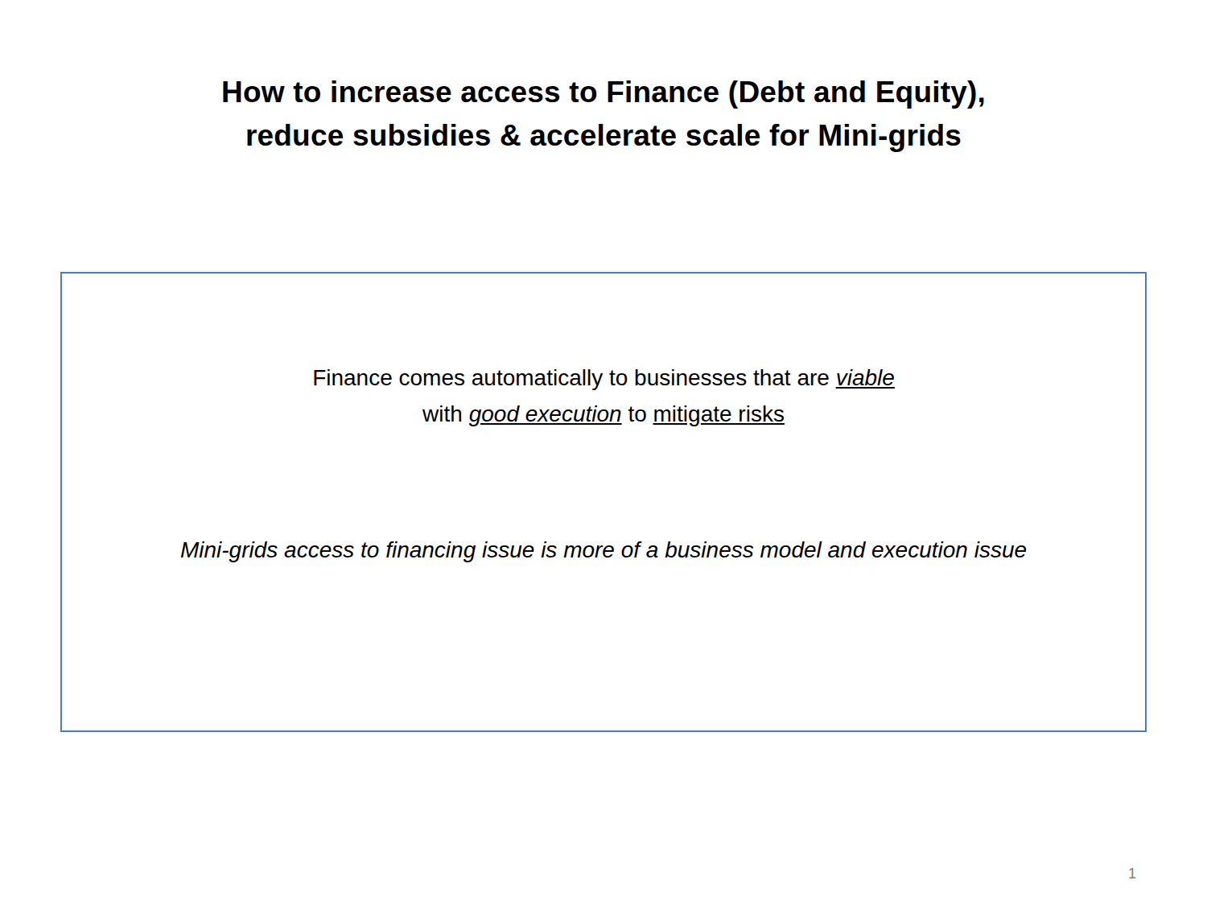How to increase access to Finance (Debt and Equity),
reduce subsidies & accelerate scale for Mini-grids
Finance comes automatically to businesses that are viable
with good execution to mitigate risks
Mini-grids access to financing issue is more of a business model and execution issue
1